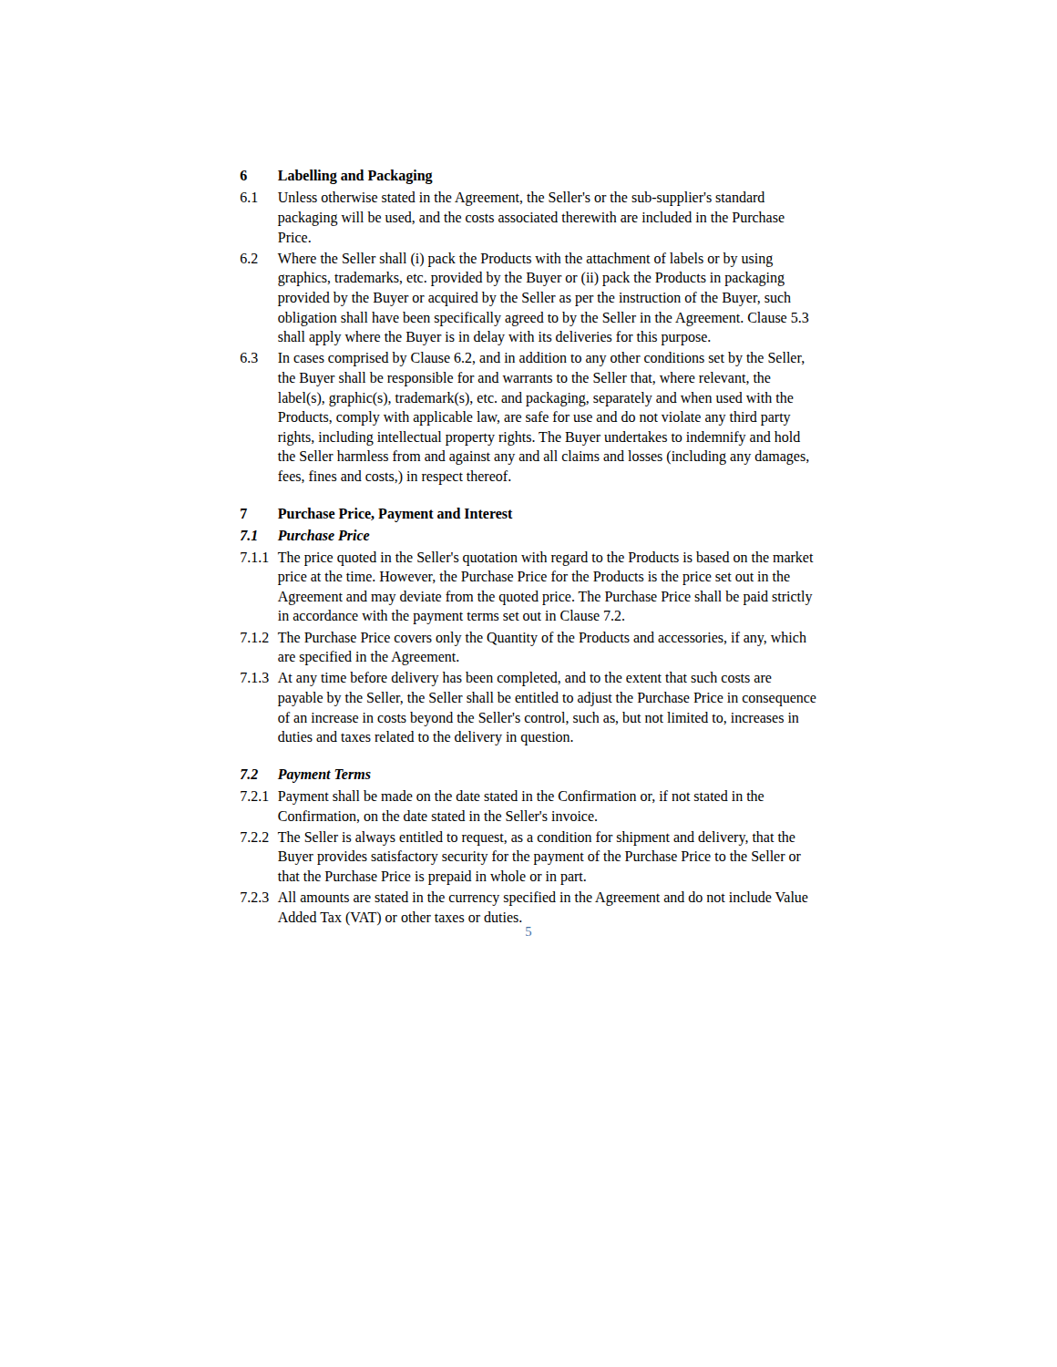6 Labelling and Packaging
6.1 Unless otherwise stated in the Agreement, the Seller's or the sub-supplier's standard packaging will be used, and the costs associated therewith are included in the Purchase Price.
6.2 Where the Seller shall (i) pack the Products with the attachment of labels or by using graphics, trademarks, etc. provided by the Buyer or (ii) pack the Products in packaging provided by the Buyer or acquired by the Seller as per the instruction of the Buyer, such obligation shall have been specifically agreed to by the Seller in the Agreement. Clause 5.3 shall apply where the Buyer is in delay with its deliveries for this purpose.
6.3 In cases comprised by Clause 6.2, and in addition to any other conditions set by the Seller, the Buyer shall be responsible for and warrants to the Seller that, where relevant, the label(s), graphic(s), trademark(s), etc. and packaging, separately and when used with the Products, comply with applicable law, are safe for use and do not violate any third party rights, including intellectual property rights. The Buyer undertakes to indemnify and hold the Seller harmless from and against any and all claims and losses (including any damages, fees, fines and costs,) in respect thereof.
7 Purchase Price, Payment and Interest
7.1 Purchase Price
7.1.1 The price quoted in the Seller's quotation with regard to the Products is based on the market price at the time. However, the Purchase Price for the Products is the price set out in the Agreement and may deviate from the quoted price. The Purchase Price shall be paid strictly in accordance with the payment terms set out in Clause 7.2.
7.1.2 The Purchase Price covers only the Quantity of the Products and accessories, if any, which are specified in the Agreement.
7.1.3 At any time before delivery has been completed, and to the extent that such costs are payable by the Seller, the Seller shall be entitled to adjust the Purchase Price in consequence of an increase in costs beyond the Seller's control, such as, but not limited to, increases in duties and taxes related to the delivery in question.
7.2 Payment Terms
7.2.1 Payment shall be made on the date stated in the Confirmation or, if not stated in the Confirmation, on the date stated in the Seller's invoice.
7.2.2 The Seller is always entitled to request, as a condition for shipment and delivery, that the Buyer provides satisfactory security for the payment of the Purchase Price to the Seller or that the Purchase Price is prepaid in whole or in part.
7.2.3 All amounts are stated in the currency specified in the Agreement and do not include Value Added Tax (VAT) or other taxes or duties.
5